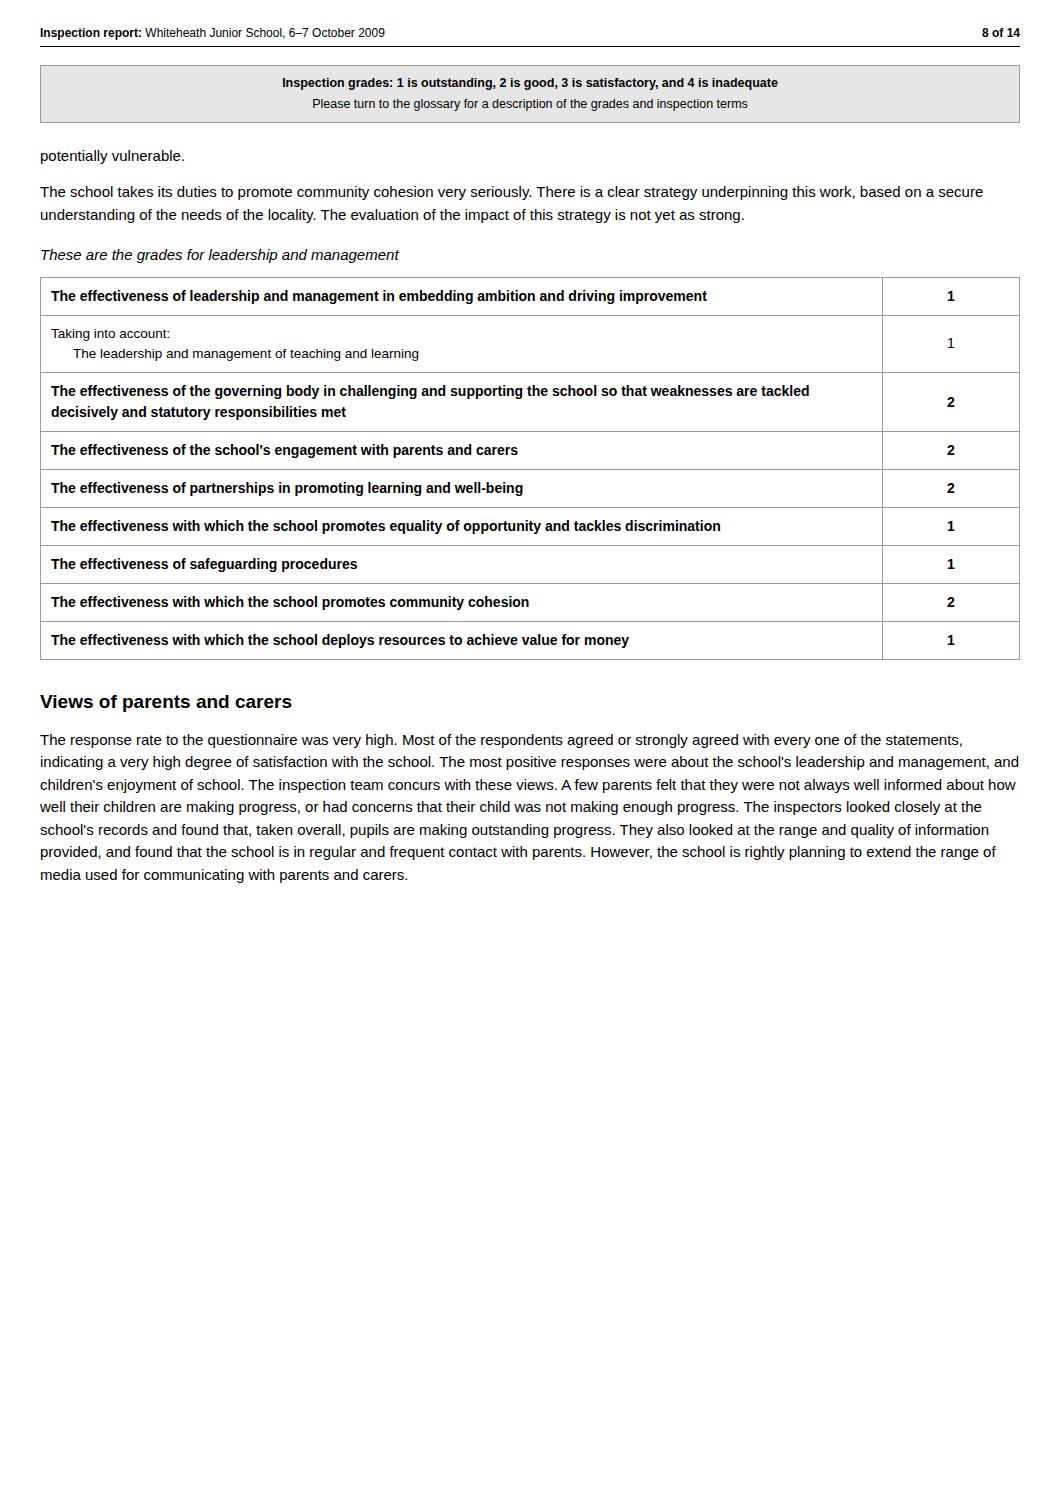Inspection report: Whiteheath Junior School, 6–7 October 2009
8 of 14
Inspection grades: 1 is outstanding, 2 is good, 3 is satisfactory, and 4 is inadequate
Please turn to the glossary for a description of the grades and inspection terms
potentially vulnerable.
The school takes its duties to promote community cohesion very seriously. There is a clear strategy underpinning this work, based on a secure understanding of the needs of the locality. The evaluation of the impact of this strategy is not yet as strong.
These are the grades for leadership and management
| The effectiveness of leadership and management in embedding ambition and driving improvement | 1 |
| Taking into account: The leadership and management of teaching and learning | 1 |
| The effectiveness of the governing body in challenging and supporting the school so that weaknesses are tackled decisively and statutory responsibilities met | 2 |
| The effectiveness of the school's engagement with parents and carers | 2 |
| The effectiveness of partnerships in promoting learning and well-being | 2 |
| The effectiveness with which the school promotes equality of opportunity and tackles discrimination | 1 |
| The effectiveness of safeguarding procedures | 1 |
| The effectiveness with which the school promotes community cohesion | 2 |
| The effectiveness with which the school deploys resources to achieve value for money | 1 |
Views of parents and carers
The response rate to the questionnaire was very high. Most of the respondents agreed or strongly agreed with every one of the statements, indicating a very high degree of satisfaction with the school. The most positive responses were about the school's leadership and management, and children's enjoyment of school. The inspection team concurs with these views. A few parents felt that they were not always well informed about how well their children are making progress, or had concerns that their child was not making enough progress. The inspectors looked closely at the school's records and found that, taken overall, pupils are making outstanding progress. They also looked at the range and quality of information provided, and found that the school is in regular and frequent contact with parents. However, the school is rightly planning to extend the range of media used for communicating with parents and carers.